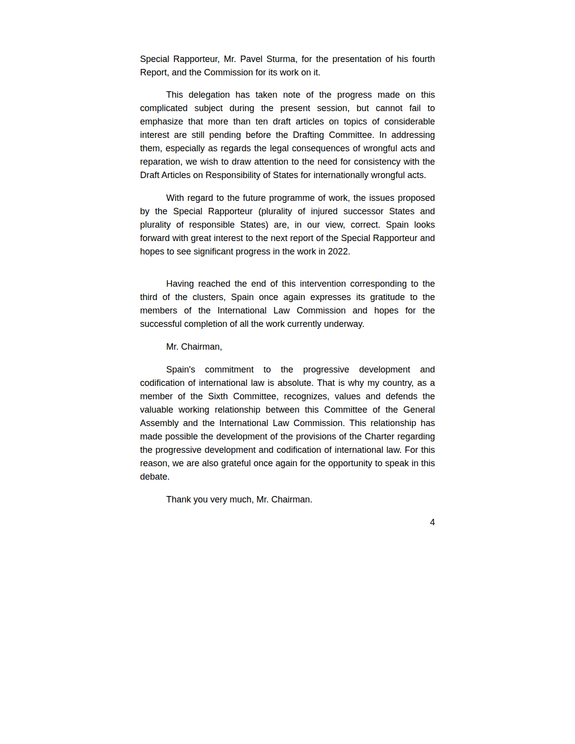Special Rapporteur, Mr. Pavel Sturma, for the presentation of his fourth Report, and the Commission for its work on it.
This delegation has taken note of the progress made on this complicated subject during the present session, but cannot fail to emphasize that more than ten draft articles on topics of considerable interest are still pending before the Drafting Committee. In addressing them, especially as regards the legal consequences of wrongful acts and reparation, we wish to draw attention to the need for consistency with the Draft Articles on Responsibility of States for internationally wrongful acts.
With regard to the future programme of work, the issues proposed by the Special Rapporteur (plurality of injured successor States and plurality of responsible States) are, in our view, correct. Spain looks forward with great interest to the next report of the Special Rapporteur and hopes to see significant progress in the work in 2022.
Having reached the end of this intervention corresponding to the third of the clusters, Spain once again expresses its gratitude to the members of the International Law Commission and hopes for the successful completion of all the work currently underway.
Mr. Chairman,
Spain's commitment to the progressive development and codification of international law is absolute. That is why my country, as a member of the Sixth Committee, recognizes, values and defends the valuable working relationship between this Committee of the General Assembly and the International Law Commission. This relationship has made possible the development of the provisions of the Charter regarding the progressive development and codification of international law. For this reason, we are also grateful once again for the opportunity to speak in this debate.
Thank you very much, Mr. Chairman.
4